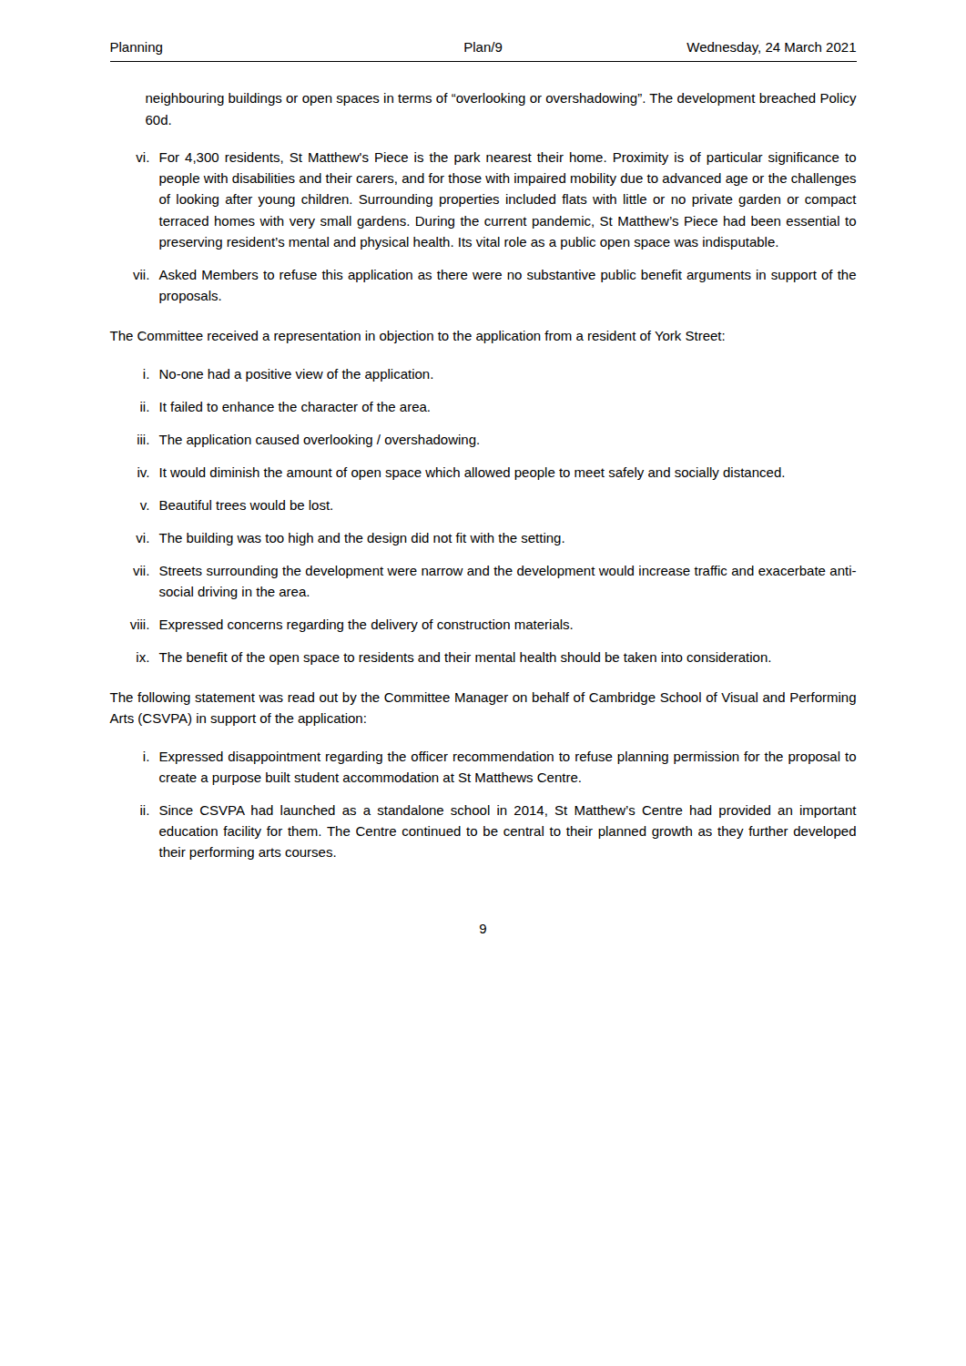Planning
Plan/9
Wednesday, 24 March 2021
neighbouring buildings or open spaces in terms of “overlooking or overshadowing”. The development breached Policy 60d.
For 4,300 residents, St Matthew's Piece is the park nearest their home. Proximity is of particular significance to people with disabilities and their carers, and for those with impaired mobility due to advanced age or the challenges of looking after young children. Surrounding properties included flats with little or no private garden or compact terraced homes with very small gardens. During the current pandemic, St Matthew’s Piece had been essential to preserving resident’s mental and physical health. Its vital role as a public open space was indisputable.
Asked Members to refuse this application as there were no substantive public benefit arguments in support of the proposals.
The Committee received a representation in objection to the application from a resident of York Street:
No-one had a positive view of the application.
It failed to enhance the character of the area.
The application caused overlooking / overshadowing.
It would diminish the amount of open space which allowed people to meet safely and socially distanced.
Beautiful trees would be lost.
The building was too high and the design did not fit with the setting.
Streets surrounding the development were narrow and the development would increase traffic and exacerbate anti-social driving in the area.
Expressed concerns regarding the delivery of construction materials.
The benefit of the open space to residents and their mental health should be taken into consideration.
The following statement was read out by the Committee Manager on behalf of Cambridge School of Visual and Performing Arts (CSVPA) in support of the application:
Expressed disappointment regarding the officer recommendation to refuse planning permission for the proposal to create a purpose built student accommodation at St Matthews Centre.
Since CSVPA had launched as a standalone school in 2014, St Matthew’s Centre had provided an important education facility for them. The Centre continued to be central to their planned growth as they further developed their performing arts courses.
9